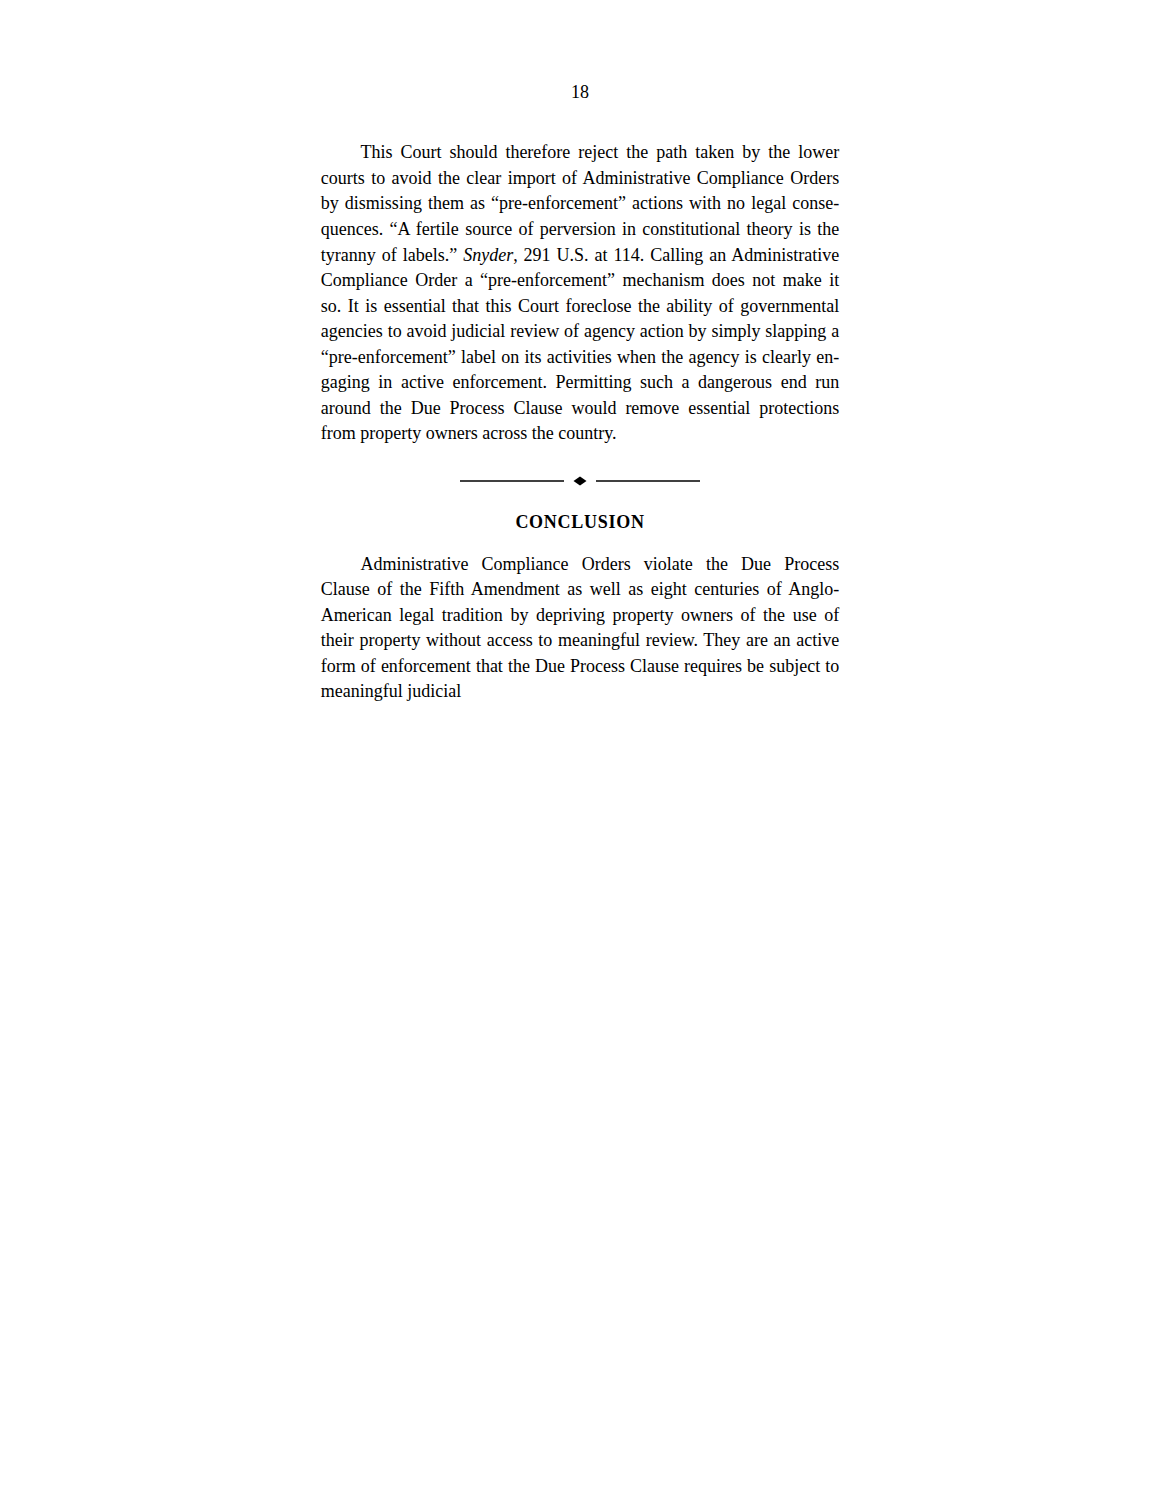18
This Court should therefore reject the path taken by the lower courts to avoid the clear import of Administrative Compliance Orders by dismissing them as “pre-enforcement” actions with no legal consequences. “A fertile source of perversion in constitutional theory is the tyranny of labels.” Snyder, 291 U.S. at 114. Calling an Administrative Compliance Order a “pre-enforcement” mechanism does not make it so. It is essential that this Court foreclose the ability of governmental agencies to avoid judicial review of agency action by simply slapping a “pre-enforcement” label on its activities when the agency is clearly engaging in active enforcement. Permitting such a dangerous end run around the Due Process Clause would remove essential protections from property owners across the country.
CONCLUSION
Administrative Compliance Orders violate the Due Process Clause of the Fifth Amendment as well as eight centuries of Anglo-American legal tradition by depriving property owners of the use of their property without access to meaningful review. They are an active form of enforcement that the Due Process Clause requires be subject to meaningful judicial